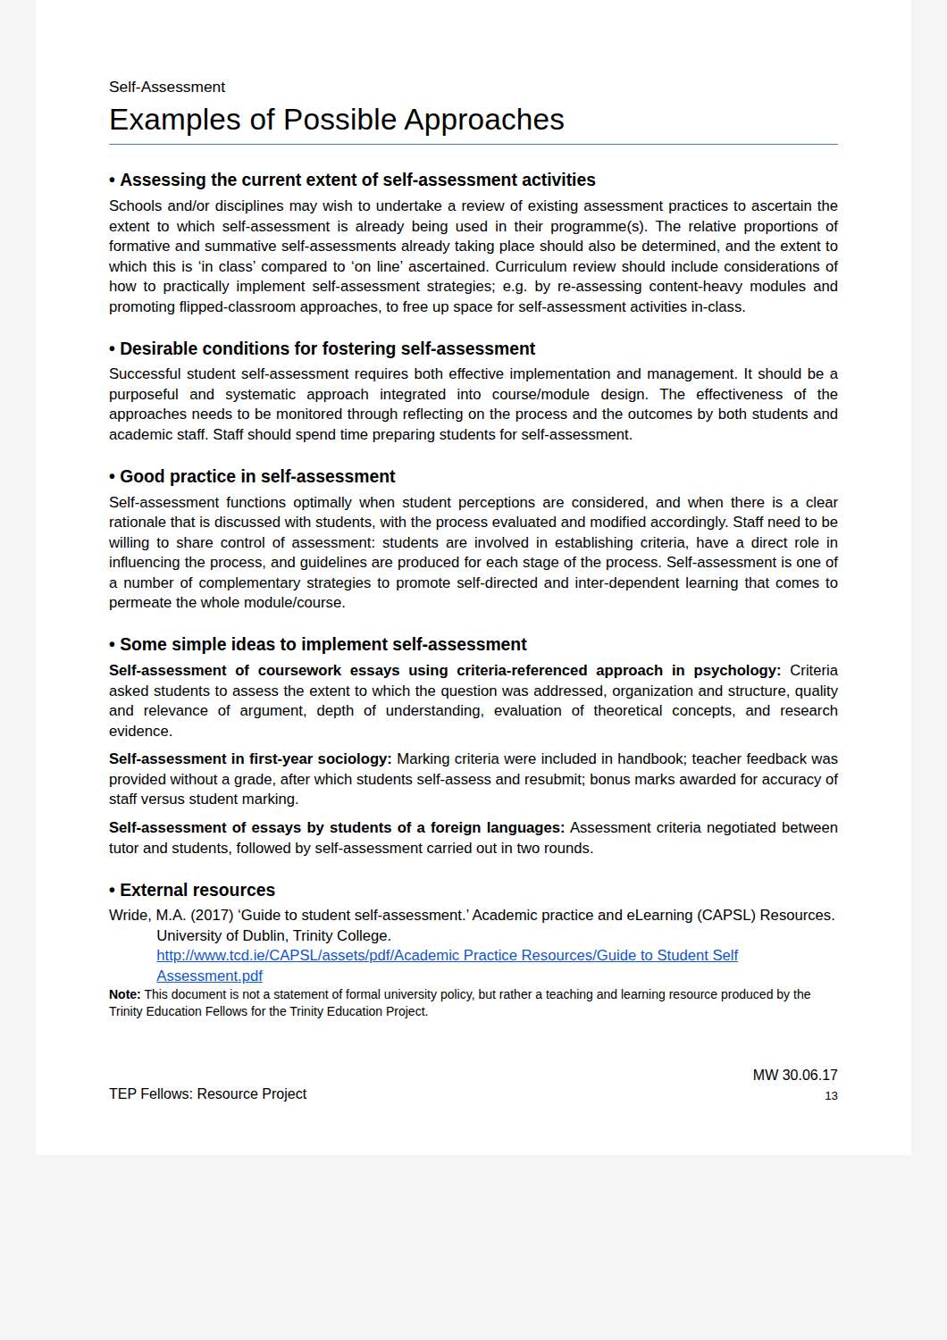Self-Assessment
Examples of Possible Approaches
Assessing the current extent of self-assessment activities
Schools and/or disciplines may wish to undertake a review of existing assessment practices to ascertain the extent to which self-assessment is already being used in their programme(s). The relative proportions of formative and summative self-assessments already taking place should also be determined, and the extent to which this is ‘in class’ compared to ‘on line’ ascertained. Curriculum review should include considerations of how to practically implement self-assessment strategies; e.g. by re-assessing content-heavy modules and promoting flipped-classroom approaches, to free up space for self-assessment activities in-class.
Desirable conditions for fostering self-assessment
Successful student self-assessment requires both effective implementation and management. It should be a purposeful and systematic approach integrated into course/module design. The effectiveness of the approaches needs to be monitored through reflecting on the process and the outcomes by both students and academic staff. Staff should spend time preparing students for self-assessment.
Good practice in self-assessment
Self-assessment functions optimally when student perceptions are considered, and when there is a clear rationale that is discussed with students, with the process evaluated and modified accordingly. Staff need to be willing to share control of assessment: students are involved in establishing criteria, have a direct role in influencing the process, and guidelines are produced for each stage of the process. Self-assessment is one of a number of complementary strategies to promote self-directed and inter-dependent learning that comes to permeate the whole module/course.
Some simple ideas to implement self-assessment
Self-assessment of coursework essays using criteria-referenced approach in psychology: Criteria asked students to assess the extent to which the question was addressed, organization and structure, quality and relevance of argument, depth of understanding, evaluation of theoretical concepts, and research evidence.
Self-assessment in first-year sociology: Marking criteria were included in handbook; teacher feedback was provided without a grade, after which students self-assess and resubmit; bonus marks awarded for accuracy of staff versus student marking.
Self-assessment of essays by students of a foreign languages: Assessment criteria negotiated between tutor and students, followed by self-assessment carried out in two rounds.
External resources
Wride, M.A. (2017) ‘Guide to student self-assessment.’ Academic practice and eLearning (CAPSL) Resources. University of Dublin, Trinity College.
http://www.tcd.ie/CAPSL/assets/pdf/Academic Practice Resources/Guide to Student Self Assessment.pdf
Note: This document is not a statement of formal university policy, but rather a teaching and learning resource produced by the Trinity Education Fellows for the Trinity Education Project.
TEP Fellows: Resource Project
MW 30.06.1713